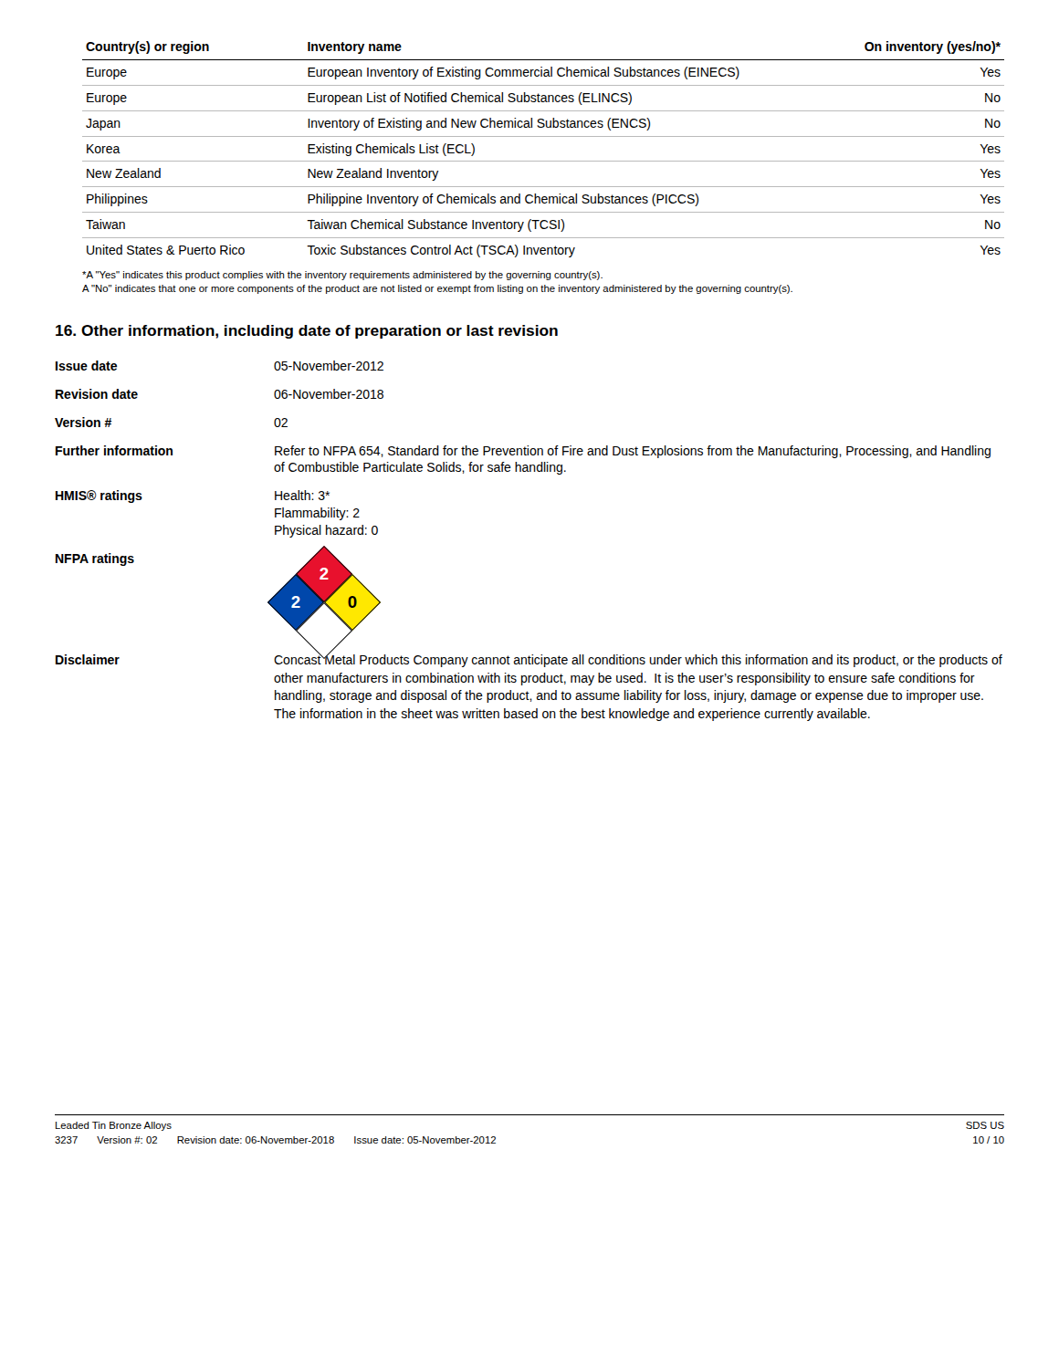| Country(s) or region | Inventory name | On inventory (yes/no)* |
| --- | --- | --- |
| Europe | European Inventory of Existing Commercial Chemical Substances (EINECS) | Yes |
| Europe | European List of Notified Chemical Substances (ELINCS) | No |
| Japan | Inventory of Existing and New Chemical Substances (ENCS) | No |
| Korea | Existing Chemicals List (ECL) | Yes |
| New Zealand | New Zealand Inventory | Yes |
| Philippines | Philippine Inventory of Chemicals and Chemical Substances (PICCS) | Yes |
| Taiwan | Taiwan Chemical Substance Inventory (TCSI) | No |
| United States & Puerto Rico | Toxic Substances Control Act (TSCA) Inventory | Yes |
*A "Yes" indicates this product complies with the inventory requirements administered by the governing country(s).
A "No" indicates that one or more components of the product are not listed or exempt from listing on the inventory administered by the governing country(s).
16. Other information, including date of preparation or last revision
| Issue date | 05-November-2012 |
| Revision date | 06-November-2018 |
| Version # | 02 |
| Further information | Refer to NFPA 654, Standard for the Prevention of Fire and Dust Explosions from the Manufacturing, Processing, and Handling of Combustible Particulate Solids, for safe handling. |
| HMIS® ratings | Health: 3* Flammability: 2 Physical hazard: 0 |
| NFPA ratings | 2 2 0 |
| Disclaimer | Concast Metal Products Company cannot anticipate all conditions under which this information and its product, or the products of other manufacturers in combination with its product, may be used. It is the user’s responsibility to ensure safe conditions for handling, storage and disposal of the product, and to assume liability for loss, injury, damage or expense due to improper use. The information in the sheet was written based on the best knowledge and experience currently available. |
Leaded Tin Bronze Alloys
SDS US
3237 Version #: 02 Revision date: 06-November-2018 Issue date: 05-November-2012
10 / 10